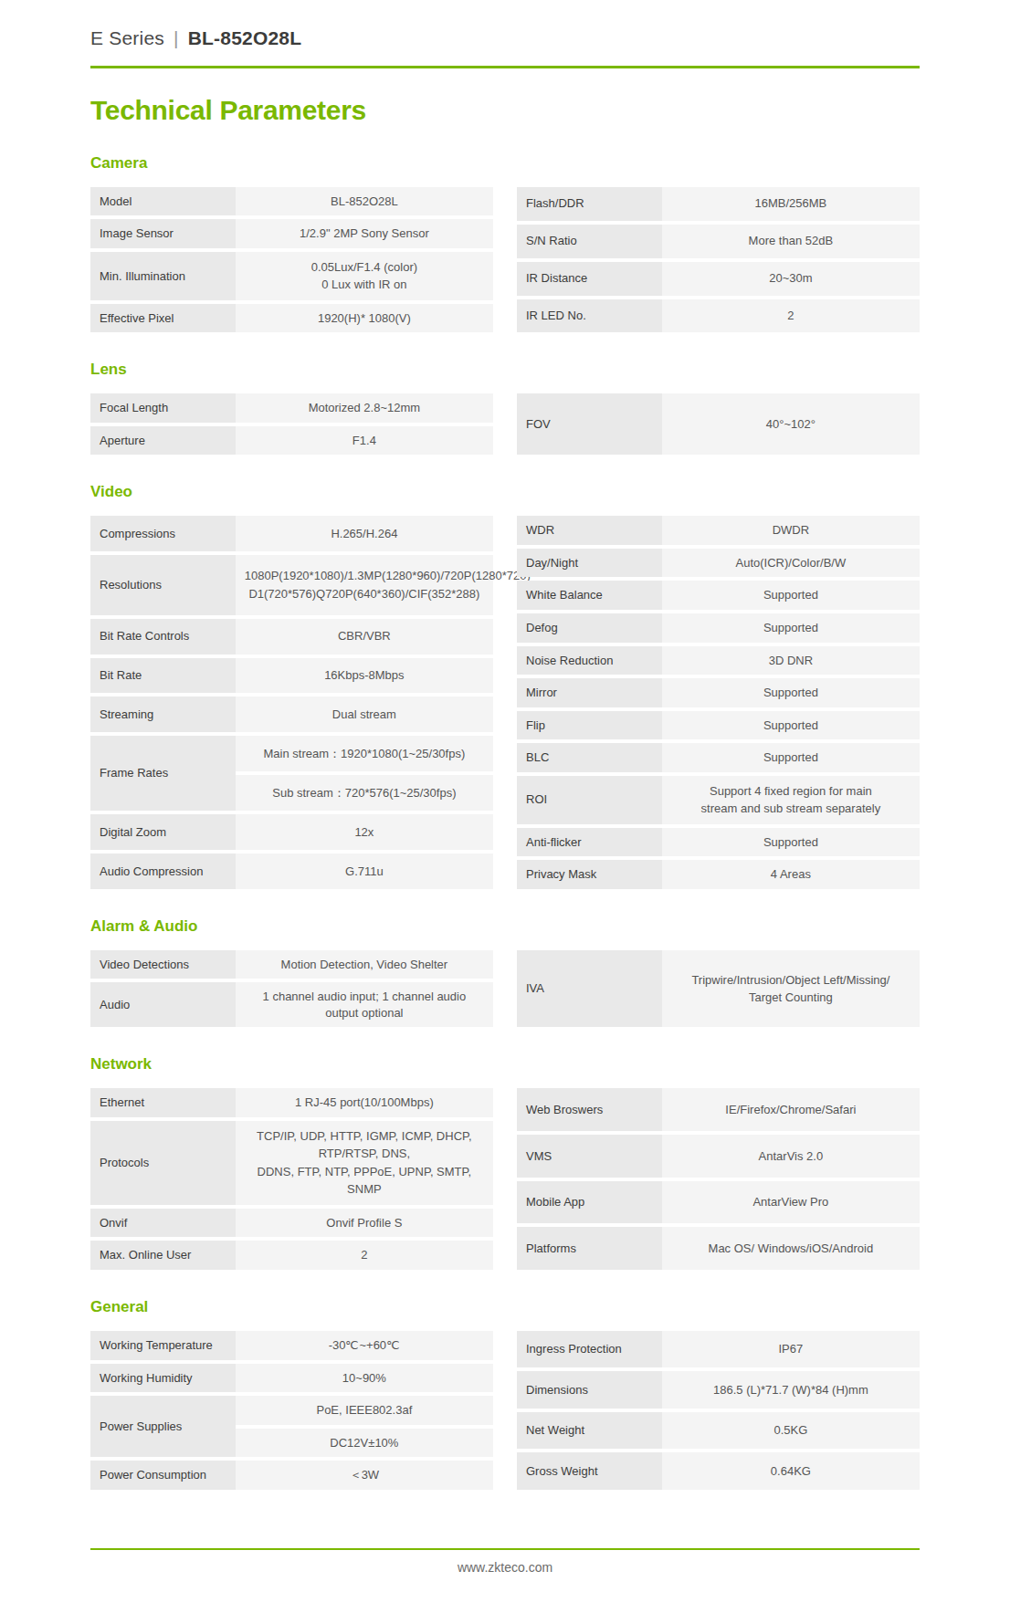E Series | BL-852O28L
Technical Parameters
Camera
| Model | BL-852O28L |
| Image Sensor | 1/2.9" 2MP Sony Sensor |
| Min. Illumination | 0.05Lux/F1.4 (color) 0 Lux with IR on |
| Effective Pixel | 1920(H)* 1080(V) |
| Flash/DDR | 16MB/256MB |
| S/N Ratio | More than 52dB |
| IR Distance | 20~30m |
| IR LED No. | 2 |
Lens
| Focal Length | Motorized 2.8~12mm |
| Aperture | F1.4 |
| FOV | 40°~102° |
Video
| Compressions | H.265/H.264 |
| Resolutions | 1080P(1920*1080)/1.3MP(1280*960)/720P(1280*720) D1(720*576)Q720P(640*360)/CIF(352*288) |
| Bit Rate Controls | CBR/VBR |
| Bit Rate | 16Kbps-8Mbps |
| Streaming | Dual stream |
| Frame Rates | Main stream：1920*1080(1~25/30fps) |
| Sub stream：720*576(1~25/30fps) |
| Digital Zoom | 12x |
| Audio Compression | G.711u |
| WDR | DWDR |
| Day/Night | Auto(ICR)/Color/B/W |
| White Balance | Supported |
| Defog | Supported |
| Noise Reduction | 3D DNR |
| Mirror | Supported |
| Flip | Supported |
| BLC | Supported |
| ROI | Support 4 fixed region for main stream and sub stream separately |
| Anti-flicker | Supported |
| Privacy Mask | 4 Areas |
Alarm & Audio
| Video Detections | Motion Detection, Video Shelter |
| Audio | 1 channel audio input; 1 channel audio output optional |
| IVA | Tripwire/Intrusion/Object Left/Missing/ Target Counting |
Network
| Ethernet | 1 RJ-45 port(10/100Mbps) |
| Protocols | TCP/IP, UDP, HTTP, IGMP, ICMP, DHCP, RTP/RTSP, DNS, DDNS, FTP, NTP, PPPoE, UPNP, SMTP, SNMP |
| Onvif | Onvif Profile S |
| Max. Online User | 2 |
| Web Broswers | IE/Firefox/Chrome/Safari |
| VMS | AntarVis 2.0 |
| Mobile App | AntarView Pro |
| Platforms | Mac OS/ Windows/iOS/Android |
General
| Working Temperature | -30℃~+60℃ |
| Working Humidity | 10~90% |
| Power Supplies | PoE, IEEE802.3af |
| DC12V±10% |
| Power Consumption | ＜3W |
| Ingress Protection | IP67 |
| Dimensions | 186.5 (L)*71.7 (W)*84 (H)mm |
| Net Weight | 0.5KG |
| Gross Weight | 0.64KG |
www.zkteco.com